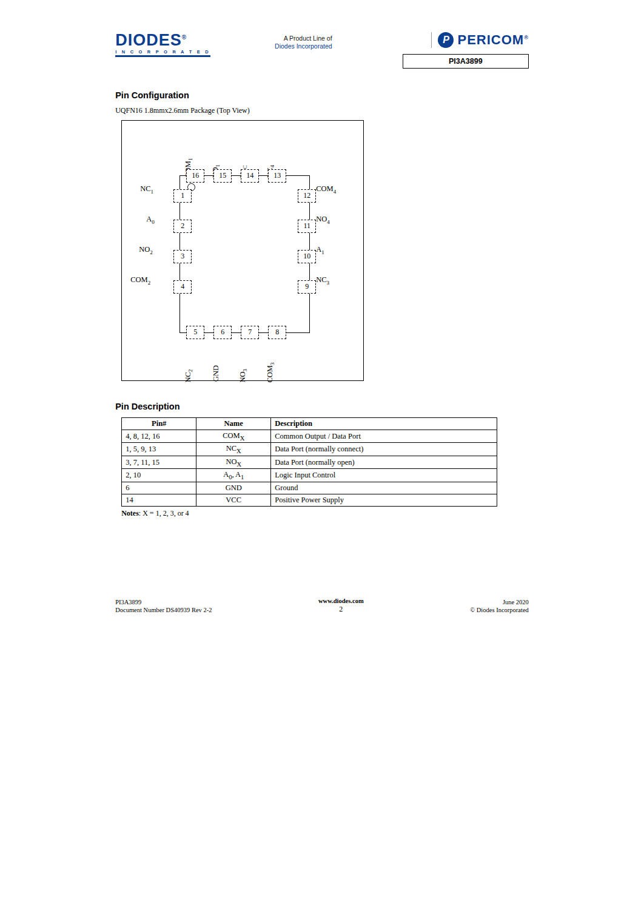DIODES®
I N C O R P O R A T E D
A Product Line of
Diodes Incorporated
P
PERICOM®
PI3A3899
Pin Configuration
UQFN16 1.8mmx2.6mm Package (Top View)
COM1
NO1
VCC
NC4
16
15
14
13
1
2
3
4
12
11
10
9
5
6
7
8
NC1
A0
NO2
COM2
COM4
NO4
A1
NC3
NC2
GND
NO3
COM3
Pin Description
| Pin# | Name | Description |
| --- | --- | --- |
| 4, 8, 12, 16 | COM X | Common Output / Data Port |
| 1, 5, 9, 13 | NC X | Data Port (normally connect) |
| 3, 7, 11, 15 | NO X | Data Port (normally open) |
| 2, 10 | A 0 , A 1 | Logic Input Control |
| 6 | GND | Ground |
| 14 | V CC | Positive Power Supply |
Notes: X = 1, 2, 3, or 4
PI3A3899
Document Number DS40939 Rev 2-2
www.diodes.com
2
June 2020
© Diodes Incorporated